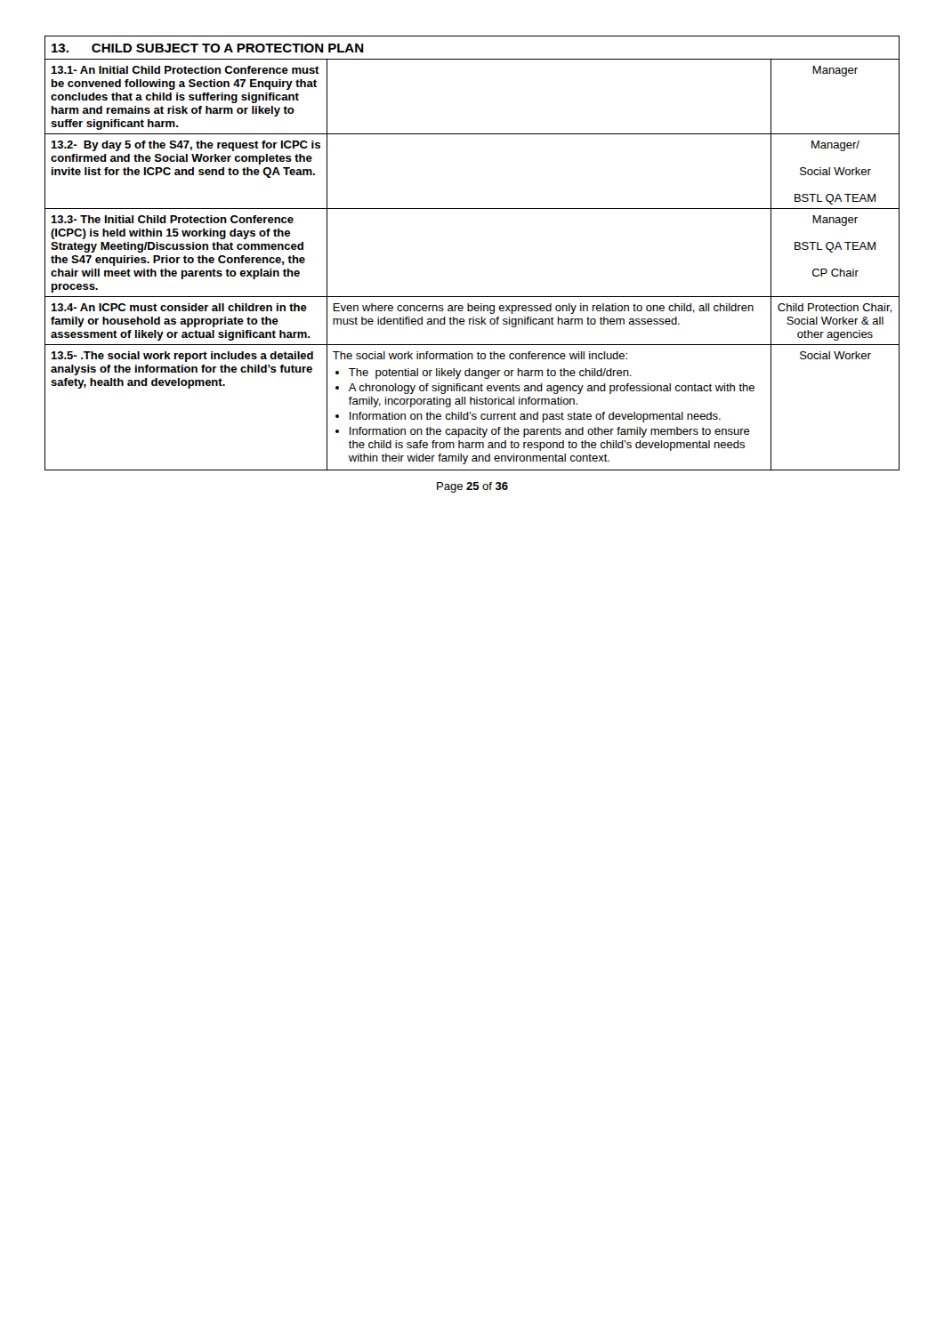| 13. CHILD SUBJECT TO A PROTECTION PLAN |
| 13.1- An Initial Child Protection Conference must be convened following a Section 47 Enquiry that concludes that a child is suffering significant harm and remains at risk of harm or likely to suffer significant harm. | | Manager |
| 13.2- By day 5 of the S47, the request for ICPC is confirmed and the Social Worker completes the invite list for the ICPC and send to the QA Team. | | Manager/ Social Worker BSTL QA TEAM |
| 13.3- The Initial Child Protection Conference (ICPC) is held within 15 working days of the Strategy Meeting/Discussion that commenced the S47 enquiries. Prior to the Conference, the chair will meet with the parents to explain the process. | | Manager BSTL QA TEAM CP Chair |
| 13.4- An ICPC must consider all children in the family or household as appropriate to the assessment of likely or actual significant harm. | Even where concerns are being expressed only in relation to one child, all children must be identified and the risk of significant harm to them assessed. | Child Protection Chair, Social Worker & all other agencies |
| 13.5- .The social work report includes a detailed analysis of the information for the child’s future safety, health and development. | The social work information to the conference will include: The potential or likely danger or harm to the child/dren. A chronology of significant events and agency and professional contact with the family, incorporating all historical information. Information on the child’s current and past state of developmental needs. Information on the capacity of the parents and other family members to ensure the child is safe from harm and to respond to the child’s developmental needs within their wider family and environmental context. | Social Worker |
Page 25 of 36